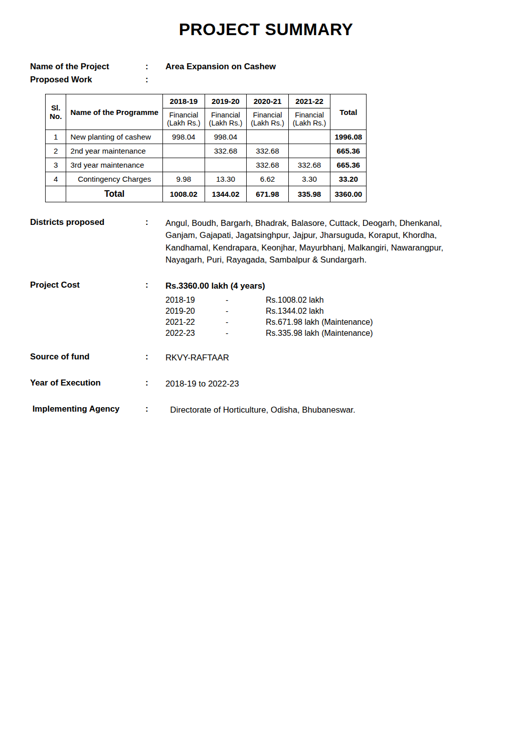PROJECT SUMMARY
Name of the Project
:
Area Expansion on Cashew
Proposed Work
:
| Sl. No. | Name of the Programme | 2018-19 | 2019-20 | 2020-21 | 2021-22 | Total |
| --- | --- | --- | --- | --- | --- | --- |
| Financial (Lakh Rs.) | Financial (Lakh Rs.) | Financial (Lakh Rs.) | Financial (Lakh Rs.) |
| 1 | New planting of cashew | 998.04 | 998.04 | | | 1996.08 |
| 2 | 2nd year maintenance | | 332.68 | 332.68 | | 665.36 |
| 3 | 3rd year maintenance | | | 332.68 | 332.68 | 665.36 |
| 4 | Contingency Charges | 9.98 | 13.30 | 6.62 | 3.30 | 33.20 |
| | Total | 1008.02 | 1344.02 | 671.98 | 335.98 | 3360.00 |
Districts proposed
:
Angul, Boudh, Bargarh, Bhadrak, Balasore, Cuttack, Deogarh, Dhenkanal, Ganjam, Gajapati, Jagatsinghpur, Jajpur, Jharsuguda, Koraput, Khordha, Kandhamal, Kendrapara, Keonjhar, Mayurbhanj, Malkangiri, Nawarangpur, Nayagarh, Puri, Rayagada, Sambalpur & Sundargarh.
Project Cost
:
Rs.3360.00 lakh (4 years)
2018-19
-
Rs.1008.02 lakh
2019-20
-
Rs.1344.02 lakh
2021-22
-
Rs.671.98 lakh (Maintenance)
2022-23
-
Rs.335.98 lakh (Maintenance)
Source of fund
:
RKVY-RAFTAAR
Year of Execution
:
2018-19 to 2022-23
Implementing Agency
:
Directorate of Horticulture, Odisha, Bhubaneswar.